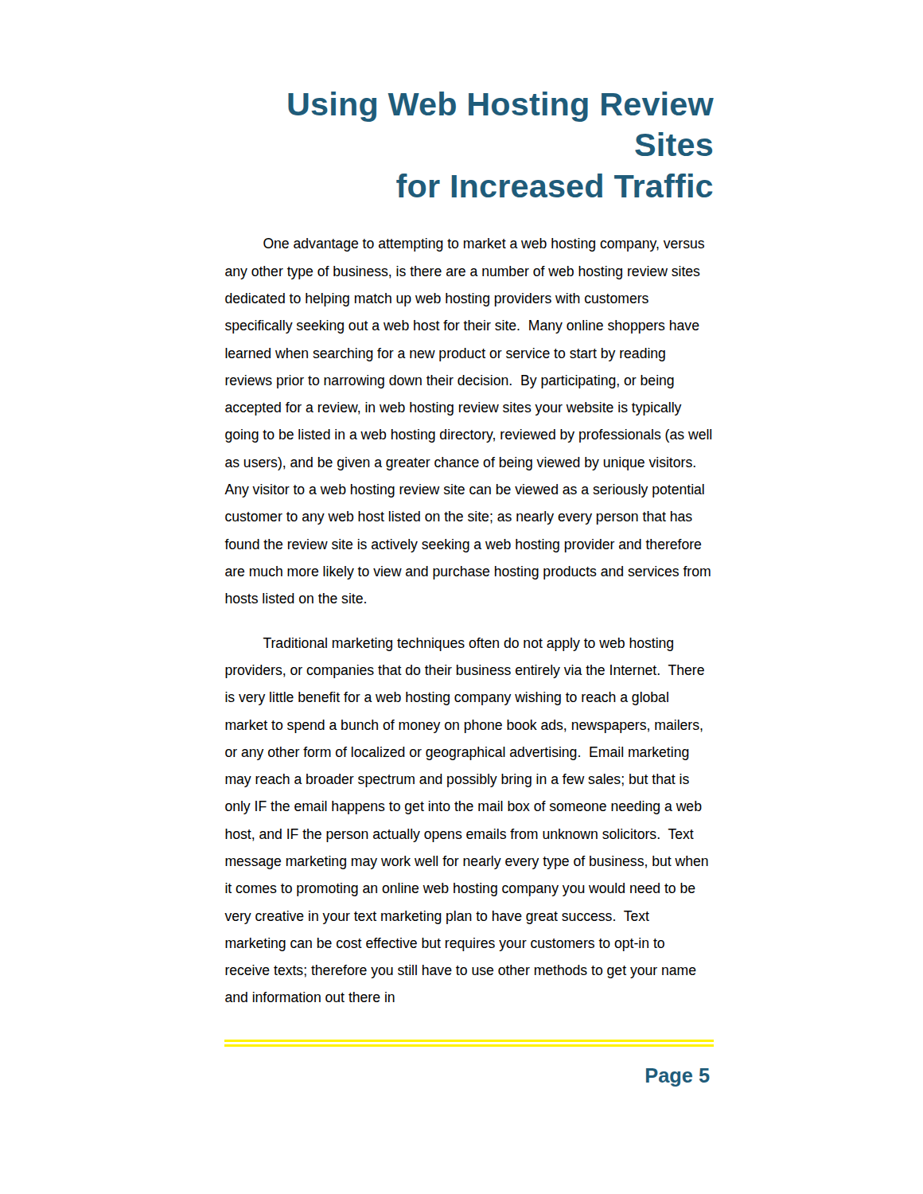Using Web Hosting Review Sites
for Increased Traffic
One advantage to attempting to market a web hosting company, versus any other type of business, is there are a number of web hosting review sites dedicated to helping match up web hosting providers with customers specifically seeking out a web host for their site. Many online shoppers have learned when searching for a new product or service to start by reading reviews prior to narrowing down their decision. By participating, or being accepted for a review, in web hosting review sites your website is typically going to be listed in a web hosting directory, reviewed by professionals (as well as users), and be given a greater chance of being viewed by unique visitors. Any visitor to a web hosting review site can be viewed as a seriously potential customer to any web host listed on the site; as nearly every person that has found the review site is actively seeking a web hosting provider and therefore are much more likely to view and purchase hosting products and services from hosts listed on the site.
Traditional marketing techniques often do not apply to web hosting providers, or companies that do their business entirely via the Internet. There is very little benefit for a web hosting company wishing to reach a global market to spend a bunch of money on phone book ads, newspapers, mailers, or any other form of localized or geographical advertising. Email marketing may reach a broader spectrum and possibly bring in a few sales; but that is only IF the email happens to get into the mail box of someone needing a web host, and IF the person actually opens emails from unknown solicitors. Text message marketing may work well for nearly every type of business, but when it comes to promoting an online web hosting company you would need to be very creative in your text marketing plan to have great success. Text marketing can be cost effective but requires your customers to opt-in to receive texts; therefore you still have to use other methods to get your name and information out there in
Page 5